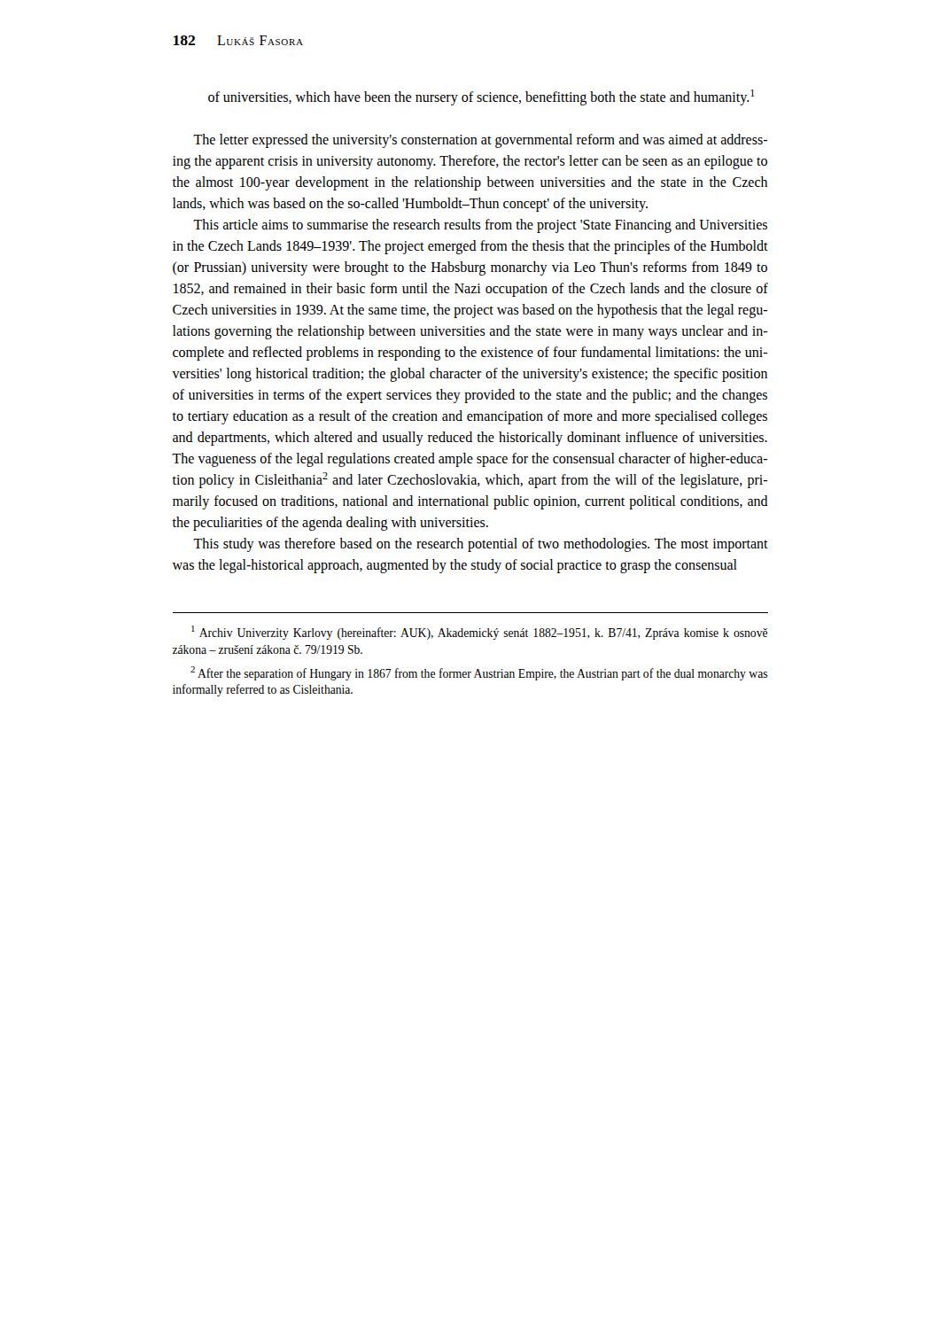182 Lukáš Fasora
of universities, which have been the nursery of science, benefitting both the state and humanity.1
The letter expressed the university's consternation at governmental reform and was aimed at addressing the apparent crisis in university autonomy. Therefore, the rector's letter can be seen as an epilogue to the almost 100-year development in the relationship between universities and the state in the Czech lands, which was based on the so-called 'Humboldt–Thun concept' of the university.
This article aims to summarise the research results from the project 'State Financing and Universities in the Czech Lands 1849–1939'. The project emerged from the thesis that the principles of the Humboldt (or Prussian) university were brought to the Habsburg monarchy via Leo Thun's reforms from 1849 to 1852, and remained in their basic form until the Nazi occupation of the Czech lands and the closure of Czech universities in 1939. At the same time, the project was based on the hypothesis that the legal regulations governing the relationship between universities and the state were in many ways unclear and incomplete and reflected problems in responding to the existence of four fundamental limitations: the universities' long historical tradition; the global character of the university's existence; the specific position of universities in terms of the expert services they provided to the state and the public; and the changes to tertiary education as a result of the creation and emancipation of more and more specialised colleges and departments, which altered and usually reduced the historically dominant influence of universities. The vagueness of the legal regulations created ample space for the consensual character of higher-education policy in Cisleithania2 and later Czechoslovakia, which, apart from the will of the legislature, primarily focused on traditions, national and international public opinion, current political conditions, and the peculiarities of the agenda dealing with universities.
This study was therefore based on the research potential of two methodologies. The most important was the legal-historical approach, augmented by the study of social practice to grasp the consensual
1 Archiv Univerzity Karlovy (hereinafter: AUK), Akademický senát 1882–1951, k. B7/41, Zpráva komise k osnově zákona – zrušení zákona č. 79/1919 Sb.
2 After the separation of Hungary in 1867 from the former Austrian Empire, the Austrian part of the dual monarchy was informally referred to as Cisleithania.